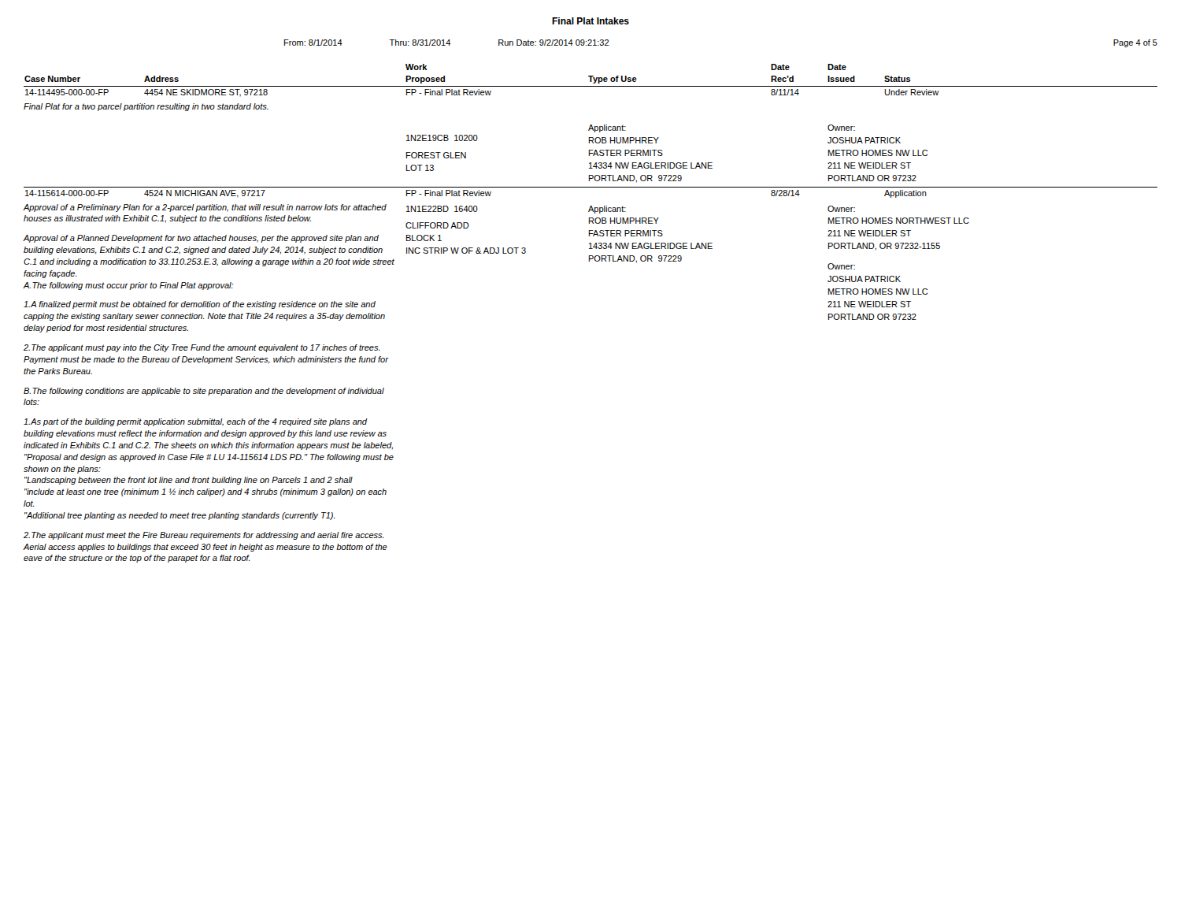Final Plat Intakes
From: 8/1/2014
Thru: 8/31/2014
Run Date: 9/2/2014 09:21:32
Page 4 of 5
| | | Work | | Date | Date | |
| --- | --- | --- | --- | --- | --- | --- |
| Case Number | Address | Proposed | Type of Use | Rec'd | Issued | Status |
| 14-114495-000-00-FP | 4454 NE SKIDMORE ST, 97218 | FP - Final Plat Review | | 8/11/14 | | Under Review |
| Final Plat for a two parcel partition resulting in two standard lots. |
| | | 1N2E19CB 10200 FOREST GLEN LOT 13 | Applicant: ROB HUMPHREY FASTER PERMITS 14334 NW EAGLERIDGE LANE PORTLAND, OR 97229 | | Owner: JOSHUA PATRICK METRO HOMES NW LLC 211 NE WEIDLER ST PORTLAND OR 97232 |
| 14-115614-000-00-FP | 4524 N MICHIGAN AVE, 97217 | FP - Final Plat Review | | 8/28/14 | | Application |
| Approval of a Preliminary Plan for a 2-parcel partition, that will result in narrow lots for attached houses as illustrated with Exhibit C.1, subject to the conditions listed below. Approval of a Planned Development for two attached houses, per the approved site plan and building elevations, Exhibits C.1 and C.2, signed and dated July 24, 2014, subject to condition C.1 and including a modification to 33.110.253.E.3, allowing a garage within a 20 foot wide street facing façade. A.The following must occur prior to Final Plat approval: 1.A finalized permit must be obtained for demolition of the existing residence on the site and capping the existing sanitary sewer connection. Note that Title 24 requires a 35-day demolition delay period for most residential structures. 2.The applicant must pay into the City Tree Fund the amount equivalent to 17 inches of trees. Payment must be made to the Bureau of Development Services, which administers the fund for the Parks Bureau. B.The following conditions are applicable to site preparation and the development of individual lots: 1.As part of the building permit application submittal, each of the 4 required site plans and building elevations must reflect the information and design approved by this land use review as indicated in Exhibits C.1 and C.2. The sheets on which this information appears must be labeled, "Proposal and design as approved in Case File # LU 14-115614 LDS PD." The following must be shown on the plans: "Landscaping between the front lot line and front building line on Parcels 1 and 2 shall "include at least one tree (minimum 1 ½ inch caliper) and 4 shrubs (minimum 3 gallon) on each lot. "Additional tree planting as needed to meet tree planting standards (currently T1). 2.The applicant must meet the Fire Bureau requirements for addressing and aerial fire access. Aerial access applies to buildings that exceed 30 feet in height as measure to the bottom of the eave of the structure or the top of the parapet for a flat roof. | 1N1E22BD 16400 CLIFFORD ADD BLOCK 1 INC STRIP W OF & ADJ LOT 3 | Applicant: ROB HUMPHREY FASTER PERMITS 14334 NW EAGLERIDGE LANE PORTLAND, OR 97229 | | Owner: METRO HOMES NORTHWEST LLC 211 NE WEIDLER ST PORTLAND, OR 97232-1155 Owner: JOSHUA PATRICK METRO HOMES NW LLC 211 NE WEIDLER ST PORTLAND OR 97232 |